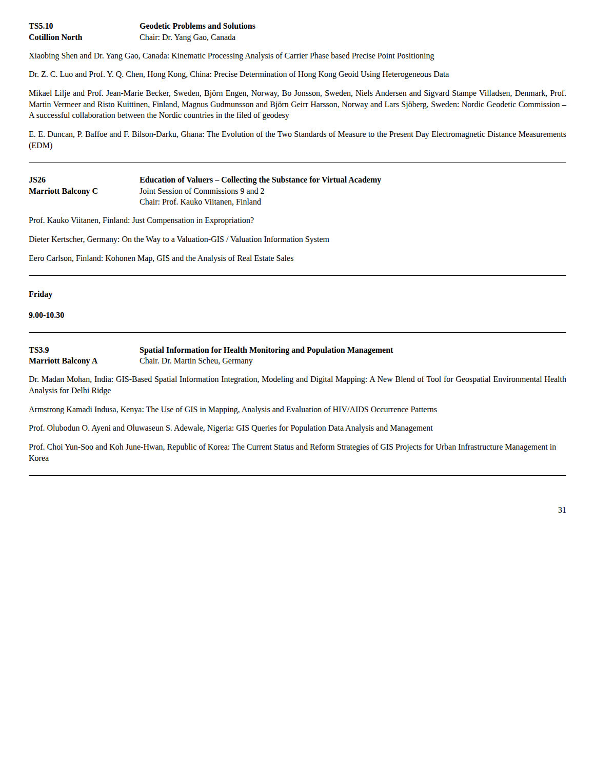TS5.10 Geodetic Problems and Solutions
Cotillion North Chair: Dr. Yang Gao, Canada
Xiaobing Shen and Dr. Yang Gao, Canada: Kinematic Processing Analysis of Carrier Phase based Precise Point Positioning
Dr. Z. C. Luo and Prof. Y. Q. Chen, Hong Kong, China: Precise Determination of Hong Kong Geoid Using Heterogeneous Data
Mikael Lilje and Prof. Jean-Marie Becker, Sweden, Björn Engen, Norway, Bo Jonsson, Sweden, Niels Andersen and Sigvard Stampe Villadsen, Denmark, Prof. Martin Vermeer and Risto Kuittinen, Finland, Magnus Gudmunsson and Björn Geirr Harsson, Norway and Lars Sjöberg, Sweden: Nordic Geodetic Commission – A successful collaboration between the Nordic countries in the filed of geodesy
E. E. Duncan, P. Baffoe and F. Bilson-Darku, Ghana: The Evolution of the Two Standards of Measure to the Present Day Electromagnetic Distance Measurements (EDM)
JS26 Education of Valuers – Collecting the Substance for Virtual Academy
Marriott Balcony C Joint Session of Commissions 9 and 2
Chair: Prof. Kauko Viitanen, Finland
Prof. Kauko Viitanen, Finland: Just Compensation in Expropriation?
Dieter Kertscher, Germany: On the Way to a Valuation-GIS / Valuation Information System
Eero Carlson, Finland: Kohonen Map, GIS and the Analysis of Real Estate Sales
Friday
9.00-10.30
TS3.9 Spatial Information for Health Monitoring and Population Management
Marriott Balcony A Chair. Dr. Martin Scheu, Germany
Dr. Madan Mohan, India: GIS-Based Spatial Information Integration, Modeling and Digital Mapping: A New Blend of Tool for Geospatial Environmental Health Analysis for Delhi Ridge
Armstrong Kamadi Indusa, Kenya: The Use of GIS in Mapping, Analysis and Evaluation of HIV/AIDS Occurrence Patterns
Prof. Olubodun O. Ayeni and Oluwaseun S. Adewale, Nigeria: GIS Queries for Population Data Analysis and Management
Prof. Choi Yun-Soo and Koh June-Hwan, Republic of Korea: The Current Status and Reform Strategies of GIS Projects for Urban Infrastructure Management in Korea
31